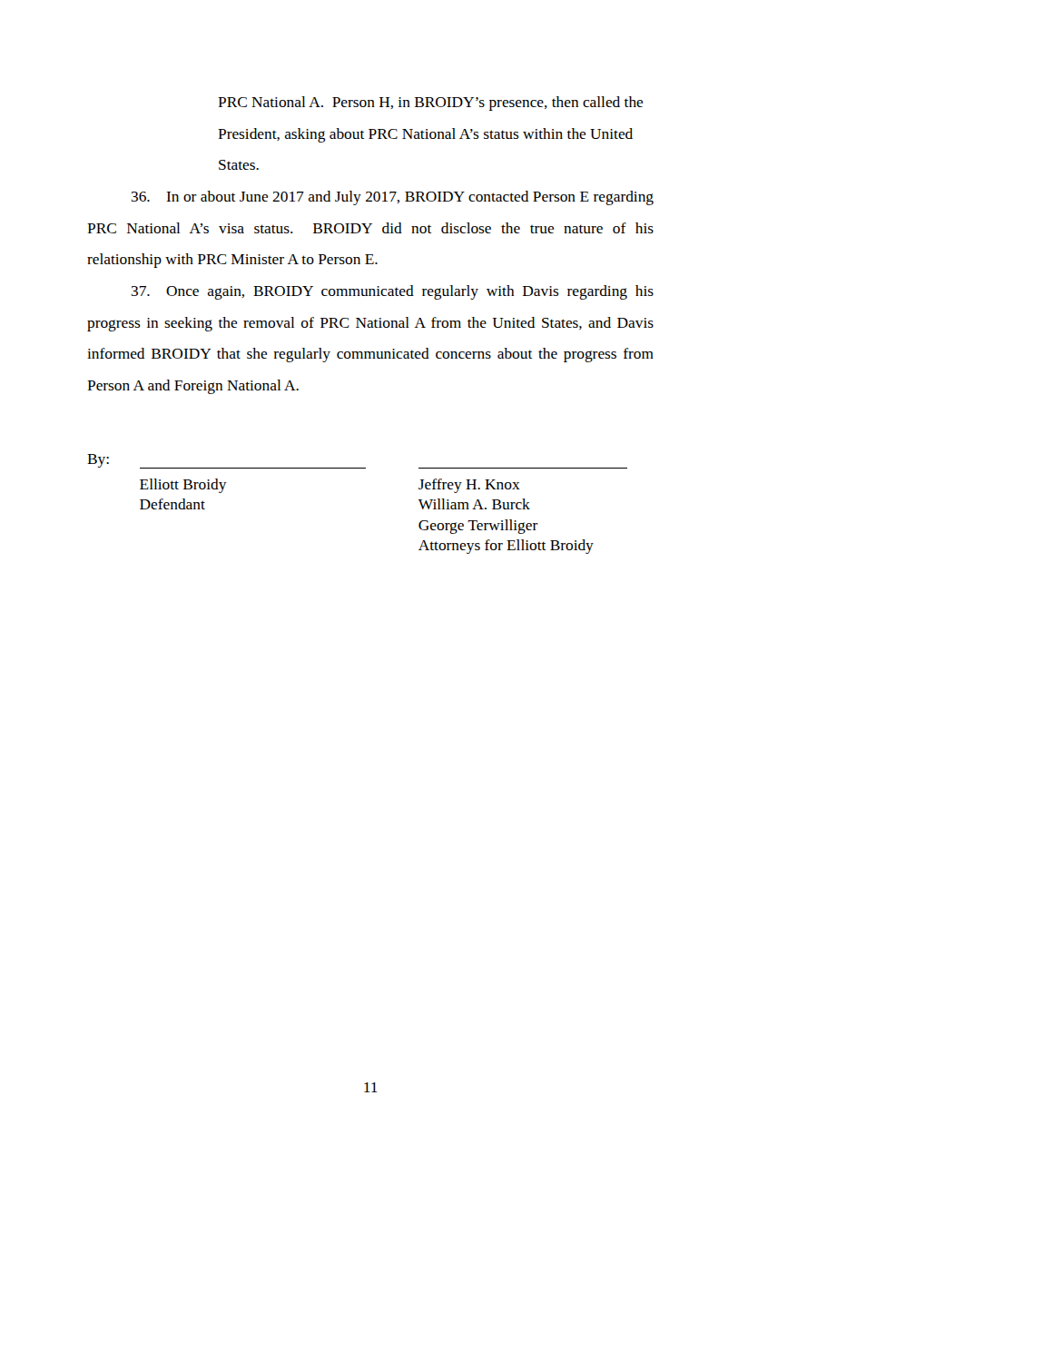PRC National A. Person H, in BROIDY’s presence, then called the President, asking about PRC National A’s status within the United States.
36. In or about June 2017 and July 2017, BROIDY contacted Person E regarding PRC National A’s visa status. BROIDY did not disclose the true nature of his relationship with PRC Minister A to Person E.
37. Once again, BROIDY communicated regularly with Davis regarding his progress in seeking the removal of PRC National A from the United States, and Davis informed BROIDY that she regularly communicated concerns about the progress from Person A and Foreign National A.
| By: | | |
| | Elliott Broidy Defendant | Jeffrey H. Knox William A. Burck George Terwilliger Attorneys for Elliott Broidy |
11